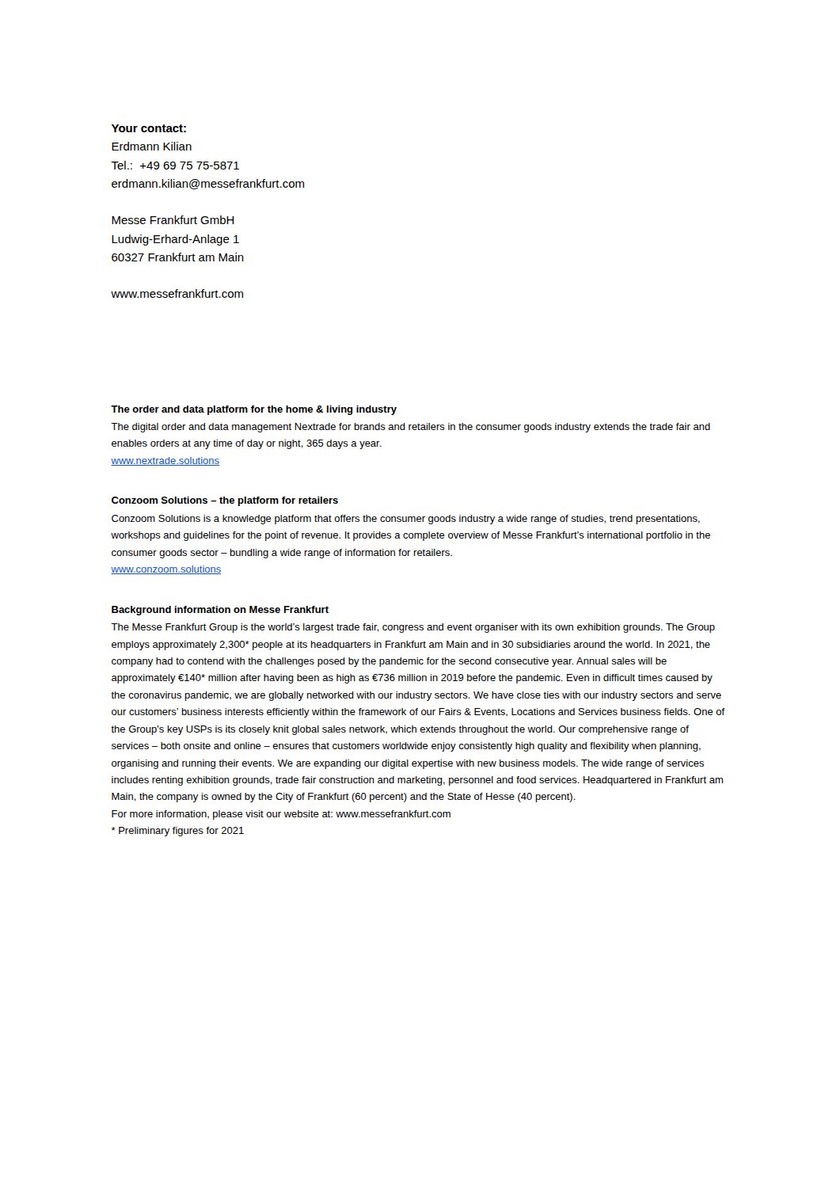Your contact:
Erdmann Kilian
Tel.: +49 69 75 75-5871
erdmann.kilian@messefrankfurt.com
Messe Frankfurt GmbH
Ludwig-Erhard-Anlage 1
60327 Frankfurt am Main
www.messefrankfurt.com
The order and data platform for the home & living industry
The digital order and data management Nextrade for brands and retailers in the consumer goods industry extends the trade fair and enables orders at any time of day or night, 365 days a year.
www.nextrade.solutions
Conzoom Solutions – the platform for retailers
Conzoom Solutions is a knowledge platform that offers the consumer goods industry a wide range of studies, trend presentations, workshops and guidelines for the point of revenue. It provides a complete overview of Messe Frankfurt's international portfolio in the consumer goods sector – bundling a wide range of information for retailers.
www.conzoom.solutions
Background information on Messe Frankfurt
The Messe Frankfurt Group is the world’s largest trade fair, congress and event organiser with its own exhibition grounds. The Group employs approximately 2,300* people at its headquarters in Frankfurt am Main and in 30 subsidiaries around the world. In 2021, the company had to contend with the challenges posed by the pandemic for the second consecutive year. Annual sales will be approximately €140* million after having been as high as €736 million in 2019 before the pandemic. Even in difficult times caused by the coronavirus pandemic, we are globally networked with our industry sectors. We have close ties with our industry sectors and serve our customers’ business interests efficiently within the framework of our Fairs & Events, Locations and Services business fields. One of the Group's key USPs is its closely knit global sales network, which extends throughout the world. Our comprehensive range of services – both onsite and online – ensures that customers worldwide enjoy consistently high quality and flexibility when planning, organising and running their events. We are expanding our digital expertise with new business models. The wide range of services includes renting exhibition grounds, trade fair construction and marketing, personnel and food services. Headquartered in Frankfurt am Main, the company is owned by the City of Frankfurt (60 percent) and the State of Hesse (40 percent).
For more information, please visit our website at: www.messefrankfurt.com
* Preliminary figures for 2021